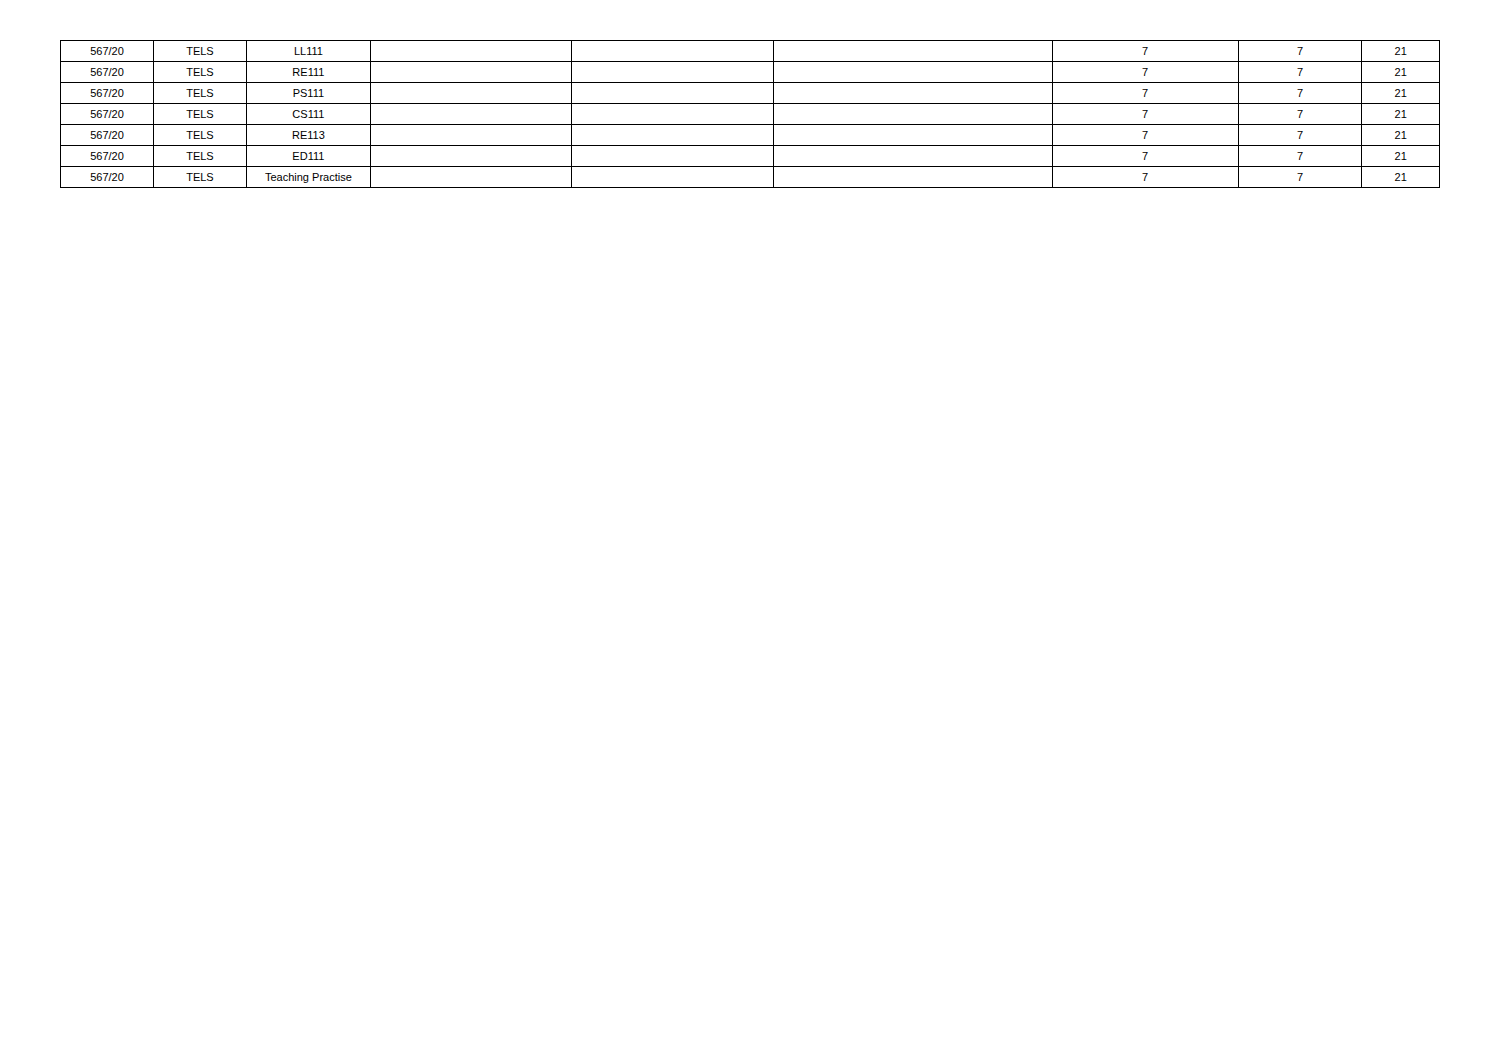| 567/20 | TELS | LL111 | | | | 7 | 7 | 21 |
| 567/20 | TELS | RE111 | | | | 7 | 7 | 21 |
| 567/20 | TELS | PS111 | | | | 7 | 7 | 21 |
| 567/20 | TELS | CS111 | | | | 7 | 7 | 21 |
| 567/20 | TELS | RE113 | | | | 7 | 7 | 21 |
| 567/20 | TELS | ED111 | | | | 7 | 7 | 21 |
| 567/20 | TELS | Teaching Practise | | | | 7 | 7 | 21 |